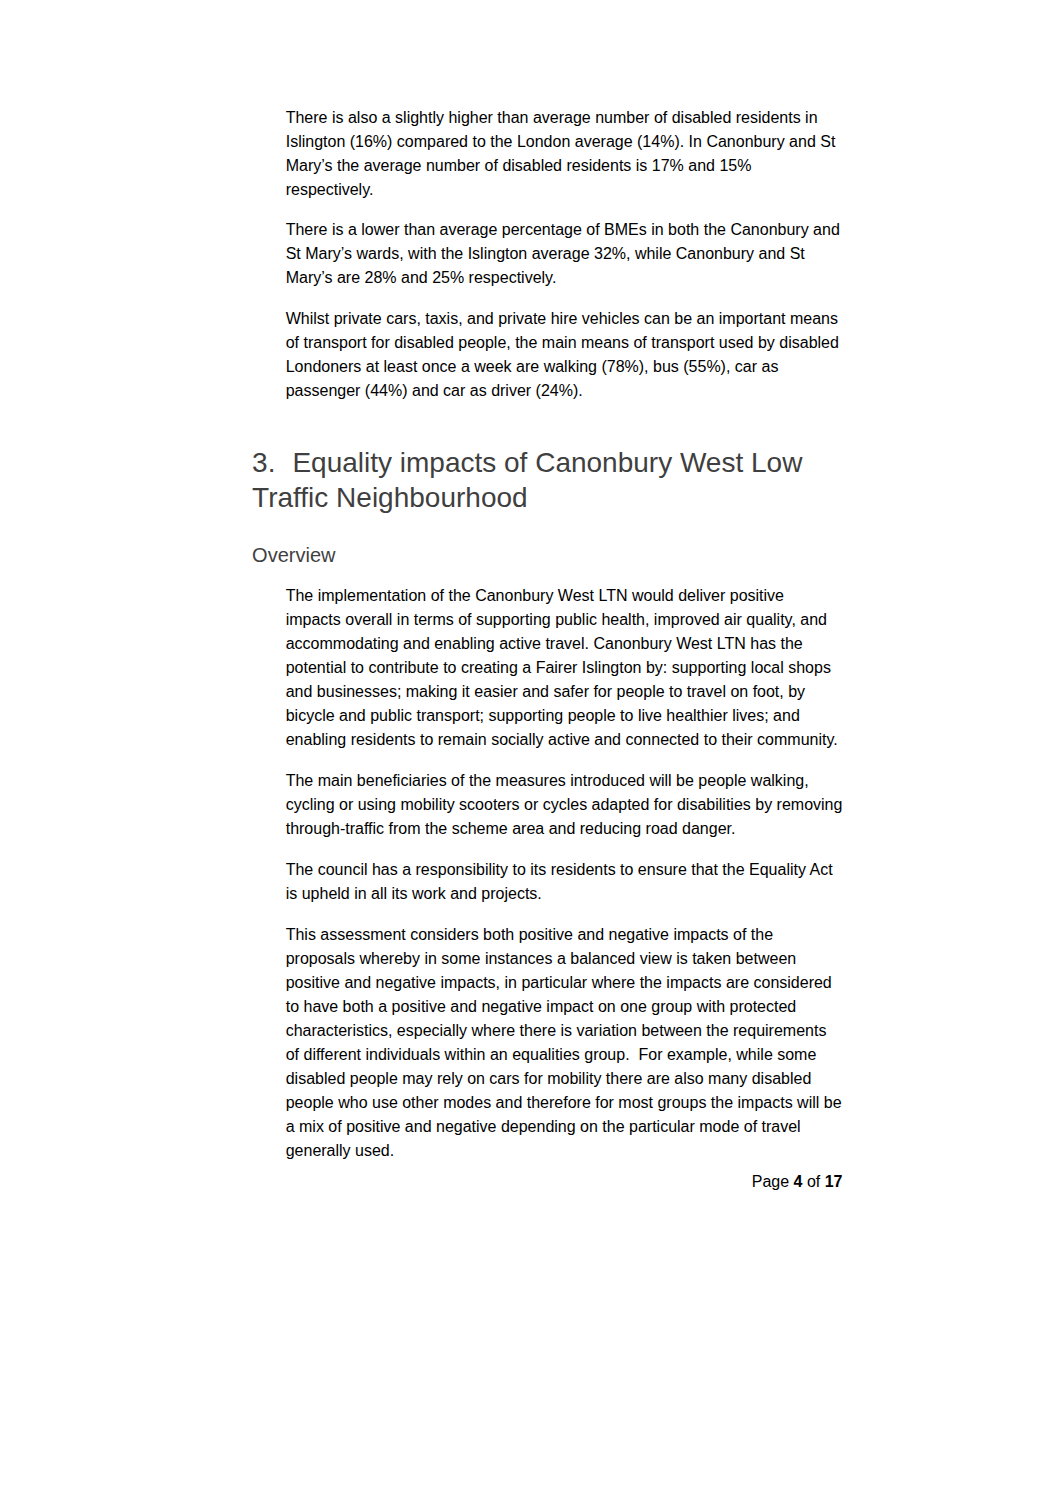There is also a slightly higher than average number of disabled residents in Islington (16%) compared to the London average (14%). In Canonbury and St Mary’s the average number of disabled residents is 17% and 15% respectively.
There is a lower than average percentage of BMEs in both the Canonbury and St Mary’s wards, with the Islington average 32%, while Canonbury and St Mary’s are 28% and 25% respectively.
Whilst private cars, taxis, and private hire vehicles can be an important means of transport for disabled people, the main means of transport used by disabled Londoners at least once a week are walking (78%), bus (55%), car as passenger (44%) and car as driver (24%).
3. Equality impacts of Canonbury West Low Traffic Neighbourhood
Overview
The implementation of the Canonbury West LTN would deliver positive impacts overall in terms of supporting public health, improved air quality, and accommodating and enabling active travel. Canonbury West LTN has the potential to contribute to creating a Fairer Islington by: supporting local shops and businesses; making it easier and safer for people to travel on foot, by bicycle and public transport; supporting people to live healthier lives; and enabling residents to remain socially active and connected to their community.
The main beneficiaries of the measures introduced will be people walking, cycling or using mobility scooters or cycles adapted for disabilities by removing through-traffic from the scheme area and reducing road danger.
The council has a responsibility to its residents to ensure that the Equality Act is upheld in all its work and projects.
This assessment considers both positive and negative impacts of the proposals whereby in some instances a balanced view is taken between positive and negative impacts, in particular where the impacts are considered to have both a positive and negative impact on one group with protected characteristics, especially where there is variation between the requirements of different individuals within an equalities group. For example, while some disabled people may rely on cars for mobility there are also many disabled people who use other modes and therefore for most groups the impacts will be a mix of positive and negative depending on the particular mode of travel generally used.
Page 4 of 17